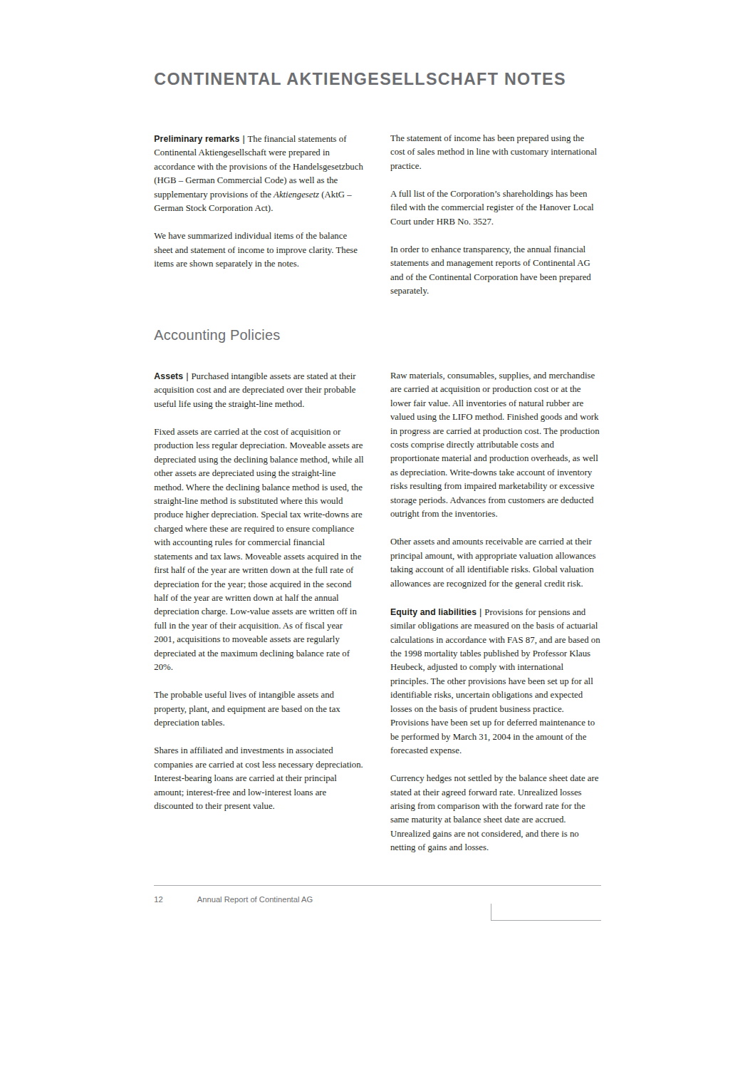CONTINENTAL AKTIENGESELLSCHAFT NOTES
Preliminary remarks | The financial statements of Continental Aktiengesellschaft were prepared in accordance with the provisions of the Handelsgesetzbuch (HGB – German Commercial Code) as well as the supplementary provisions of the Aktiengesetz (AktG – German Stock Corporation Act).
We have summarized individual items of the balance sheet and statement of income to improve clarity. These items are shown separately in the notes.
The statement of income has been prepared using the cost of sales method in line with customary international practice.
A full list of the Corporation’s shareholdings has been filed with the commercial register of the Hanover Local Court under HRB No. 3527.
In order to enhance transparency, the annual financial statements and management reports of Continental AG and of the Continental Corporation have been prepared separately.
Accounting Policies
Assets | Purchased intangible assets are stated at their acquisition cost and are depreciated over their probable useful life using the straight-line method.
Fixed assets are carried at the cost of acquisition or production less regular depreciation. Moveable assets are depreciated using the declining balance method, while all other assets are depreciated using the straight-line method. Where the declining balance method is used, the straight-line method is substituted where this would produce higher depreciation. Special tax write-downs are charged where these are required to ensure compliance with accounting rules for commercial financial statements and tax laws. Moveable assets acquired in the first half of the year are written down at the full rate of depreciation for the year; those acquired in the second half of the year are written down at half the annual depreciation charge. Low-value assets are written off in full in the year of their acquisition. As of fiscal year 2001, acquisitions to moveable assets are regularly depreciated at the maximum declining balance rate of 20%.
The probable useful lives of intangible assets and property, plant, and equipment are based on the tax depreciation tables.
Shares in affiliated and investments in associated companies are carried at cost less necessary depreciation. Interest-bearing loans are carried at their principal amount; interest-free and low-interest loans are discounted to their present value.
Raw materials, consumables, supplies, and merchandise are carried at acquisition or production cost or at the lower fair value. All inventories of natural rubber are valued using the LIFO method. Finished goods and work in progress are carried at production cost. The production costs comprise directly attributable costs and proportionate material and production overheads, as well as depreciation. Write-downs take account of inventory risks resulting from impaired marketability or excessive storage periods. Advances from customers are deducted outright from the inventories.
Other assets and amounts receivable are carried at their principal amount, with appropriate valuation allowances taking account of all identifiable risks. Global valuation allowances are recognized for the general credit risk.
Equity and liabilities | Provisions for pensions and similar obligations are measured on the basis of actuarial calculations in accordance with FAS 87, and are based on the 1998 mortality tables published by Professor Klaus Heubeck, adjusted to comply with international principles. The other provisions have been set up for all identifiable risks, uncertain obligations and expected losses on the basis of prudent business practice. Provisions have been set up for deferred maintenance to be performed by March 31, 2004 in the amount of the forecasted expense.
Currency hedges not settled by the balance sheet date are stated at their agreed forward rate. Unrealized losses arising from comparison with the forward rate for the same maturity at balance sheet date are accrued. Unrealized gains are not considered, and there is no netting of gains and losses.
12 Annual Report of Continental AG